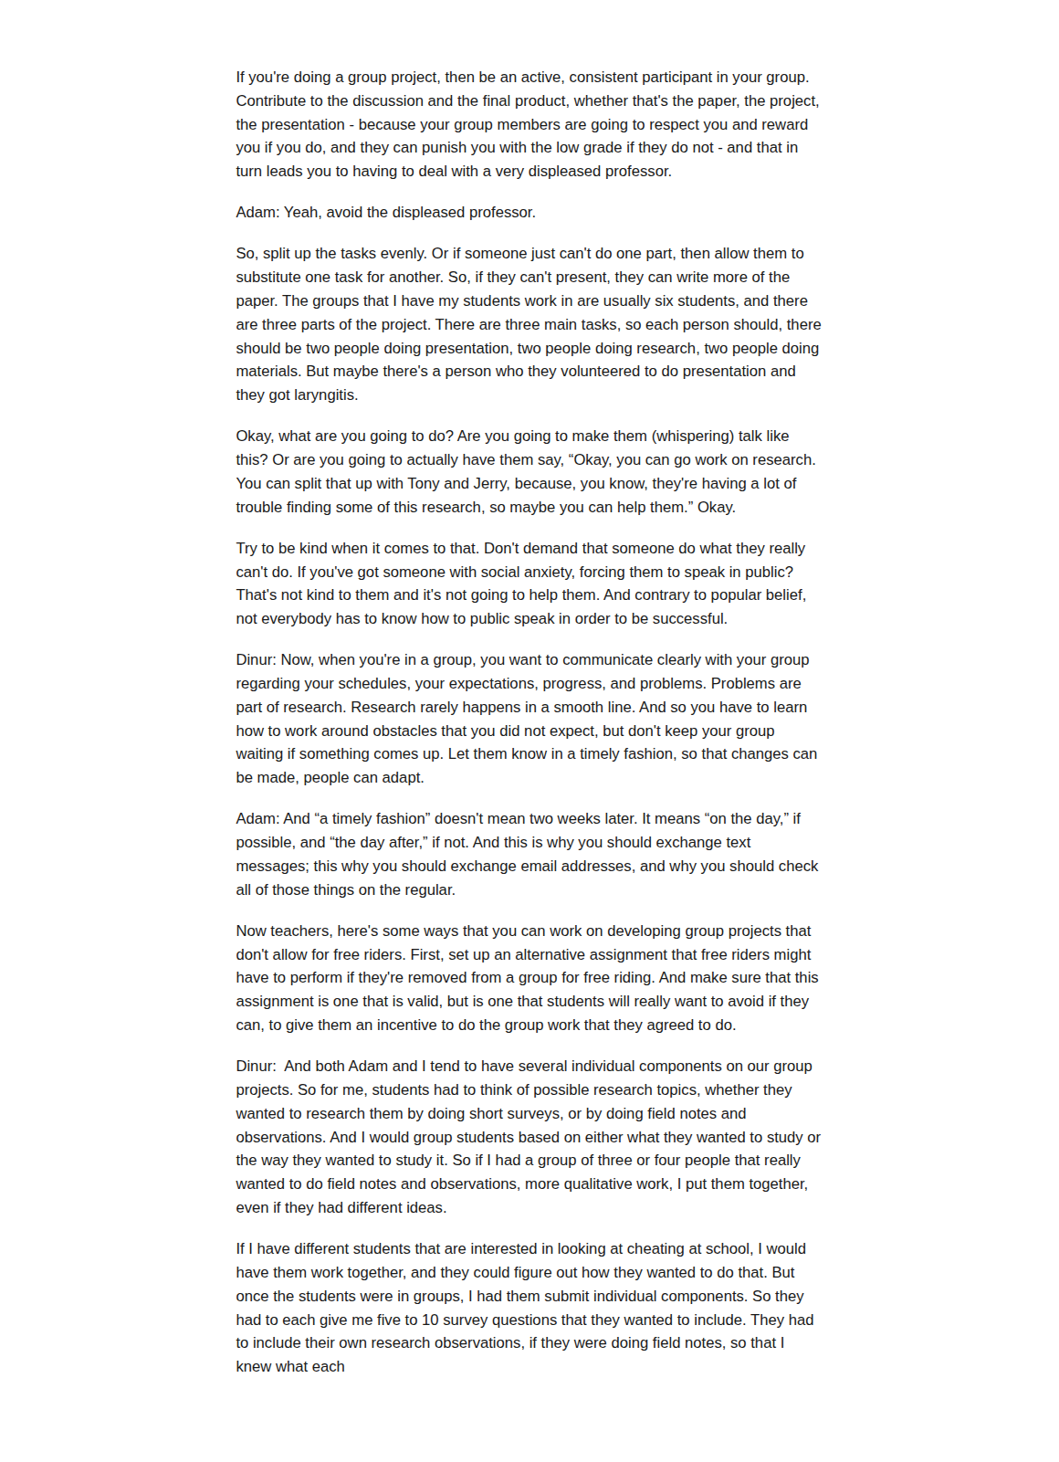If you're doing a group project, then be an active, consistent participant in your group. Contribute to the discussion and the final product, whether that's the paper, the project, the presentation - because your group members are going to respect you and reward you if you do, and they can punish you with the low grade if they do not - and that in turn leads you to having to deal with a very displeased professor.
Adam: Yeah, avoid the displeased professor.
So, split up the tasks evenly. Or if someone just can't do one part, then allow them to substitute one task for another. So, if they can't present, they can write more of the paper. The groups that I have my students work in are usually six students, and there are three parts of the project. There are three main tasks, so each person should, there should be two people doing presentation, two people doing research, two people doing materials. But maybe there's a person who they volunteered to do presentation and they got laryngitis.
Okay, what are you going to do? Are you going to make them (whispering) talk like this? Or are you going to actually have them say, “Okay, you can go work on research. You can split that up with Tony and Jerry, because, you know, they're having a lot of trouble finding some of this research, so maybe you can help them.” Okay.
Try to be kind when it comes to that. Don't demand that someone do what they really can't do. If you've got someone with social anxiety, forcing them to speak in public? That's not kind to them and it's not going to help them. And contrary to popular belief, not everybody has to know how to public speak in order to be successful.
Dinur: Now, when you're in a group, you want to communicate clearly with your group regarding your schedules, your expectations, progress, and problems. Problems are part of research. Research rarely happens in a smooth line. And so you have to learn how to work around obstacles that you did not expect, but don't keep your group waiting if something comes up. Let them know in a timely fashion, so that changes can be made, people can adapt.
Adam: And “a timely fashion” doesn't mean two weeks later. It means “on the day,” if possible, and “the day after,” if not. And this is why you should exchange text messages; this why you should exchange email addresses, and why you should check all of those things on the regular.
Now teachers, here's some ways that you can work on developing group projects that don't allow for free riders. First, set up an alternative assignment that free riders might have to perform if they're removed from a group for free riding. And make sure that this assignment is one that is valid, but is one that students will really want to avoid if they can, to give them an incentive to do the group work that they agreed to do.
Dinur: And both Adam and I tend to have several individual components on our group projects. So for me, students had to think of possible research topics, whether they wanted to research them by doing short surveys, or by doing field notes and observations. And I would group students based on either what they wanted to study or the way they wanted to study it. So if I had a group of three or four people that really wanted to do field notes and observations, more qualitative work, I put them together, even if they had different ideas.
If I have different students that are interested in looking at cheating at school, I would have them work together, and they could figure out how they wanted to do that. But once the students were in groups, I had them submit individual components. So they had to each give me five to 10 survey questions that they wanted to include. They had to include their own research observations, if they were doing field notes, so that I knew what each